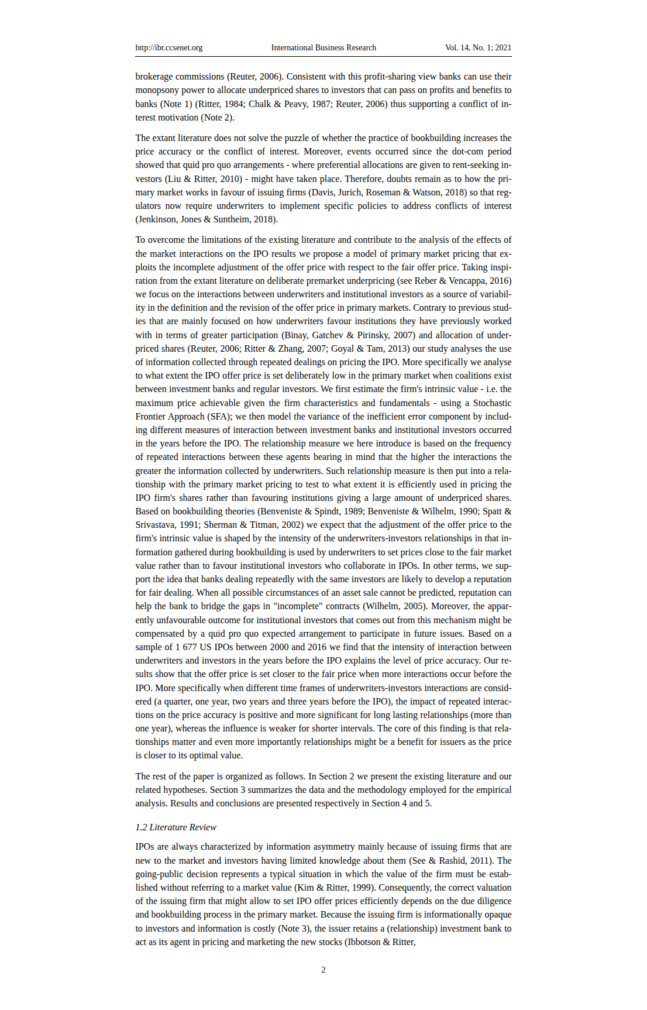http://ibr.ccsenet.org International Business Research Vol. 14, No. 1; 2021
brokerage commissions (Reuter, 2006). Consistent with this profit-sharing view banks can use their monopsony power to allocate underpriced shares to investors that can pass on profits and benefits to banks (Note 1) (Ritter, 1984; Chalk & Peavy, 1987; Reuter, 2006) thus supporting a conflict of interest motivation (Note 2).
The extant literature does not solve the puzzle of whether the practice of bookbuilding increases the price accuracy or the conflict of interest. Moreover, events occurred since the dot-com period showed that quid pro quo arrangements - where preferential allocations are given to rent-seeking investors (Liu & Ritter, 2010) - might have taken place. Therefore, doubts remain as to how the primary market works in favour of issuing firms (Davis, Jurich, Roseman & Watson, 2018) so that regulators now require underwriters to implement specific policies to address conflicts of interest (Jenkinson, Jones & Suntheim, 2018).
To overcome the limitations of the existing literature and contribute to the analysis of the effects of the market interactions on the IPO results we propose a model of primary market pricing that exploits the incomplete adjustment of the offer price with respect to the fair offer price. Taking inspiration from the extant literature on deliberate premarket underpricing (see Reber & Vencappa, 2016) we focus on the interactions between underwriters and institutional investors as a source of variability in the definition and the revision of the offer price in primary markets. Contrary to previous studies that are mainly focused on how underwriters favour institutions they have previously worked with in terms of greater participation (Binay, Gatchev & Pirinsky, 2007) and allocation of underpriced shares (Reuter, 2006; Ritter & Zhang, 2007; Goyal & Tam, 2013) our study analyses the use of information collected through repeated dealings on pricing the IPO. More specifically we analyse to what extent the IPO offer price is set deliberately low in the primary market when coalitions exist between investment banks and regular investors. We first estimate the firm's intrinsic value - i.e. the maximum price achievable given the firm characteristics and fundamentals - using a Stochastic Frontier Approach (SFA); we then model the variance of the inefficient error component by including different measures of interaction between investment banks and institutional investors occurred in the years before the IPO. The relationship measure we here introduce is based on the frequency of repeated interactions between these agents bearing in mind that the higher the interactions the greater the information collected by underwriters. Such relationship measure is then put into a relationship with the primary market pricing to test to what extent it is efficiently used in pricing the IPO firm's shares rather than favouring institutions giving a large amount of underpriced shares. Based on bookbuilding theories (Benveniste & Spindt, 1989; Benveniste & Wilhelm, 1990; Spatt & Srivastava, 1991; Sherman & Titman, 2002) we expect that the adjustment of the offer price to the firm's intrinsic value is shaped by the intensity of the underwriters-investors relationships in that information gathered during bookbuilding is used by underwriters to set prices close to the fair market value rather than to favour institutional investors who collaborate in IPOs. In other terms, we support the idea that banks dealing repeatedly with the same investors are likely to develop a reputation for fair dealing. When all possible circumstances of an asset sale cannot be predicted, reputation can help the bank to bridge the gaps in "incomplete" contracts (Wilhelm, 2005). Moreover, the apparently unfavourable outcome for institutional investors that comes out from this mechanism might be compensated by a quid pro quo expected arrangement to participate in future issues. Based on a sample of 1 677 US IPOs between 2000 and 2016 we find that the intensity of interaction between underwriters and investors in the years before the IPO explains the level of price accuracy. Our results show that the offer price is set closer to the fair price when more interactions occur before the IPO. More specifically when different time frames of underwriters-investors interactions are considered (a quarter, one year, two years and three years before the IPO), the impact of repeated interactions on the price accuracy is positive and more significant for long lasting relationships (more than one year), whereas the influence is weaker for shorter intervals. The core of this finding is that relationships matter and even more importantly relationships might be a benefit for issuers as the price is closer to its optimal value.
The rest of the paper is organized as follows. In Section 2 we present the existing literature and our related hypotheses. Section 3 summarizes the data and the methodology employed for the empirical analysis. Results and conclusions are presented respectively in Section 4 and 5.
1.2 Literature Review
IPOs are always characterized by information asymmetry mainly because of issuing firms that are new to the market and investors having limited knowledge about them (See & Rashid, 2011). The going-public decision represents a typical situation in which the value of the firm must be established without referring to a market value (Kim & Ritter, 1999). Consequently, the correct valuation of the issuing firm that might allow to set IPO offer prices efficiently depends on the due diligence and bookbuilding process in the primary market. Because the issuing firm is informationally opaque to investors and information is costly (Note 3), the issuer retains a (relationship) investment bank to act as its agent in pricing and marketing the new stocks (Ibbotson & Ritter,
2